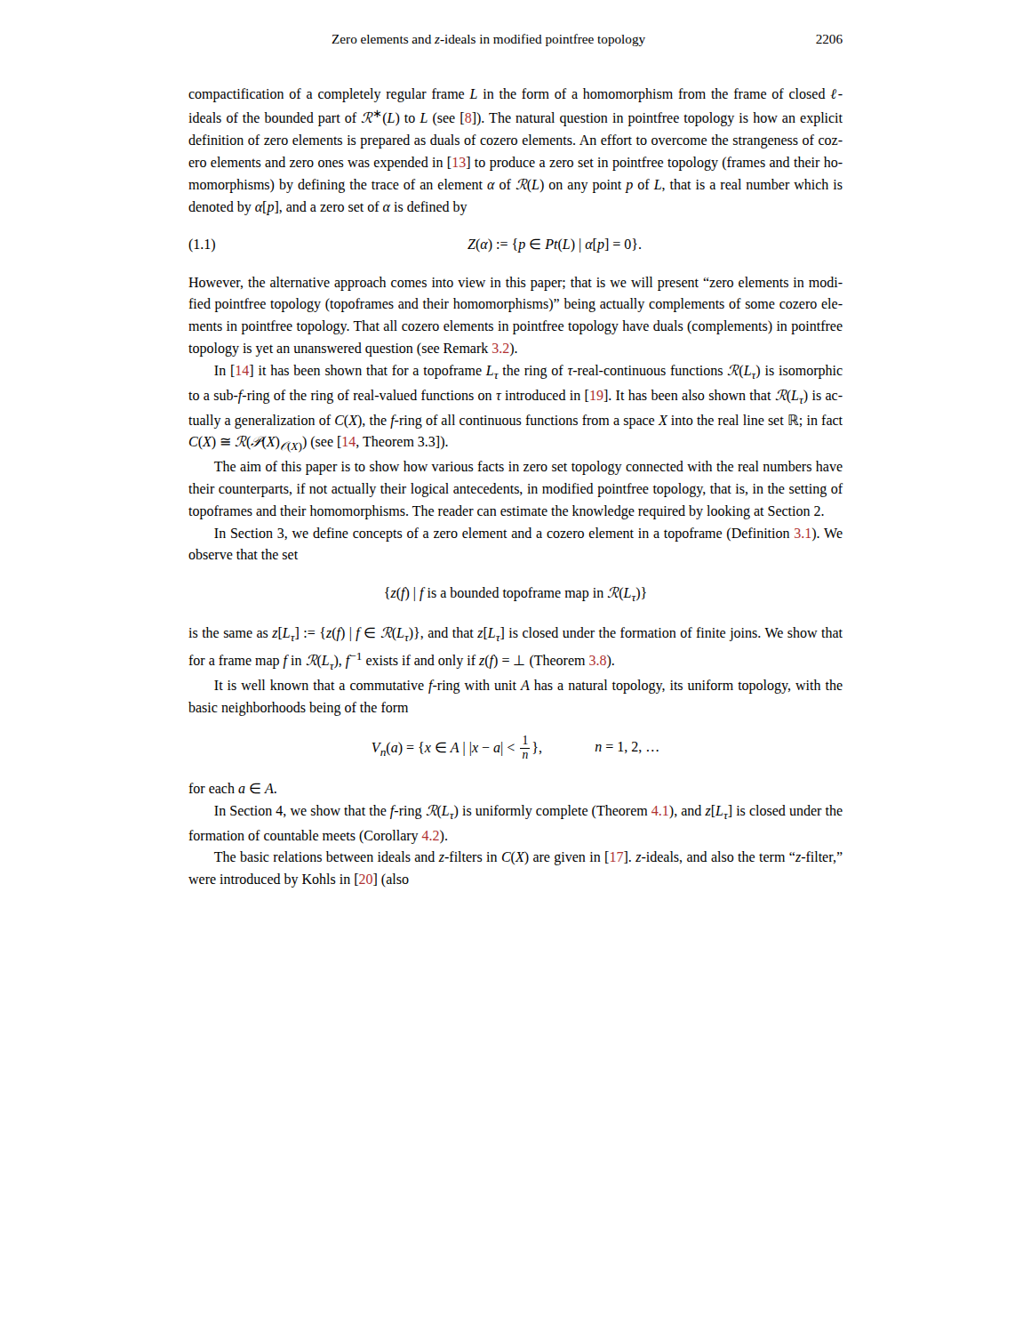Zero elements and z-ideals in modified pointfree topology 2206
compactification of a completely regular frame L in the form of a homomorphism from the frame of closed ℓ-ideals of the bounded part of ℛ∗(L) to L (see [8]). The natural question in pointfree topology is how an explicit definition of zero elements is prepared as duals of cozero elements. An effort to overcome the strangeness of cozero elements and zero ones was expended in [13] to produce a zero set in pointfree topology (frames and their homomorphisms) by defining the trace of an element α of ℛ(L) on any point p of L, that is a real number which is denoted by α[p], and a zero set of α is defined by
(1.1) Z(α) := {p ∈ Pt(L) | α[p] = 0}.
However, the alternative approach comes into view in this paper; that is we will present “zero elements in modified pointfree topology (topoframes and their homomorphisms)” being actually complements of some cozero elements in pointfree topology. That all cozero elements in pointfree topology have duals (complements) in pointfree topology is yet an unanswered question (see Remark 3.2).
In [14] it has been shown that for a topoframe Lτ the ring of τ-real-continuous functions ℛ(Lτ) is isomorphic to a sub-f-ring of the ring of real-valued functions on τ introduced in [19]. It has been also shown that ℛ(Lτ) is actually a generalization of C(X), the f-ring of all continuous functions from a space X into the real line set ℝ; in fact C(X) ≅ ℛ(𝒫(X)𝒪(X)) (see [14, Theorem 3.3]).
The aim of this paper is to show how various facts in zero set topology connected with the real numbers have their counterparts, if not actually their logical antecedents, in modified pointfree topology, that is, in the setting of topoframes and their homomorphisms. The reader can estimate the knowledge required by looking at Section 2.
In Section 3, we define concepts of a zero element and a cozero element in a topoframe (Definition 3.1). We observe that the set
{z(f) | f is a bounded topoframe map in ℛ(Lτ)}
is the same as z[Lτ] := {z(f) | f ∈ ℛ(Lτ)}, and that z[Lτ] is closed under the formation of finite joins. We show that for a frame map f in ℛ(Lτ), f−1 exists if and only if z(f) = ⊥ (Theorem 3.8).
It is well known that a commutative f-ring with unit A has a natural topology, its uniform topology, with the basic neighborhoods being of the form
Vn(a) = {x ∈ A | |x − a| < 1 n}, n = 1, 2, …
for each a ∈ A.
In Section 4, we show that the f-ring ℛ(Lτ) is uniformly complete (Theorem 4.1), and z[Lτ] is closed under the formation of countable meets (Corollary 4.2).
The basic relations between ideals and z-filters in C(X) are given in [17]. z-ideals, and also the term “z-filter,” were introduced by Kohls in [20] (also